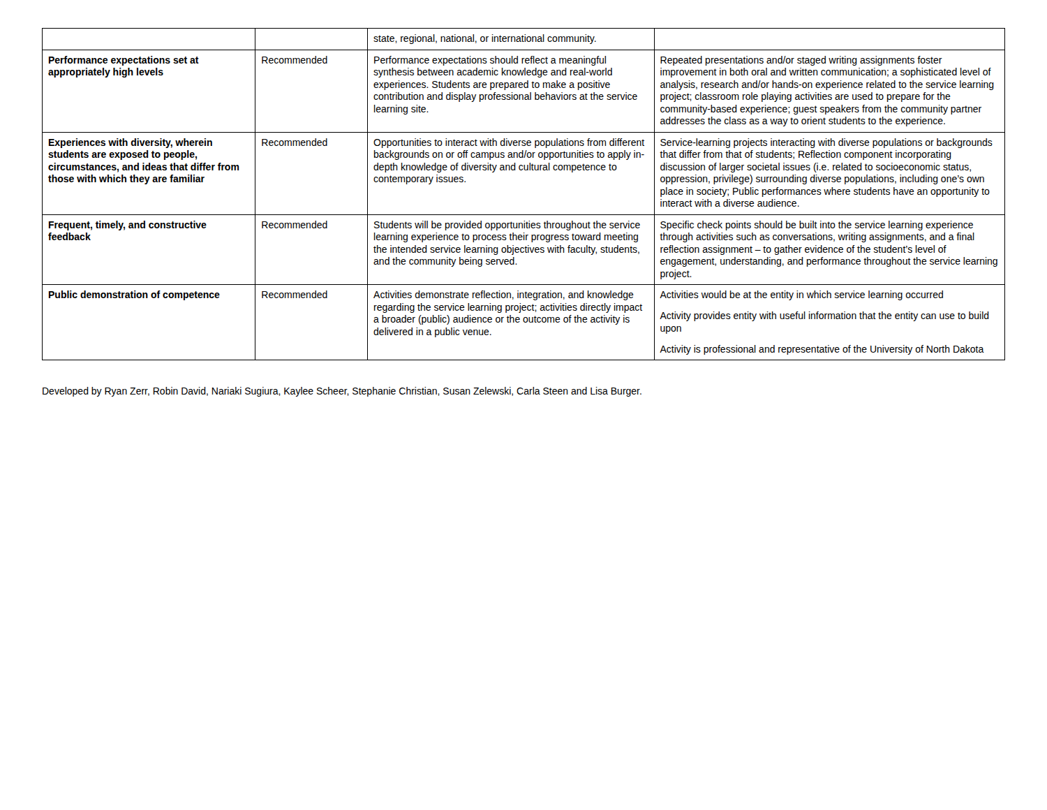| | | state, regional, national, or international community. | |
| Performance expectations set at appropriately high levels | Recommended | Performance expectations should reflect a meaningful synthesis between academic knowledge and real-world experiences. Students are prepared to make a positive contribution and display professional behaviors at the service learning site. | Repeated presentations and/or staged writing assignments foster improvement in both oral and written communication; a sophisticated level of analysis, research and/or hands-on experience related to the service learning project; classroom role playing activities are used to prepare for the community-based experience; guest speakers from the community partner addresses the class as a way to orient students to the experience. |
| Experiences with diversity, wherein students are exposed to people, circumstances, and ideas that differ from those with which they are familiar | Recommended | Opportunities to interact with diverse populations from different backgrounds on or off campus and/or opportunities to apply in-depth knowledge of diversity and cultural competence to contemporary issues. | Service-learning projects interacting with diverse populations or backgrounds that differ from that of students; Reflection component incorporating discussion of larger societal issues (i.e. related to socioeconomic status, oppression, privilege) surrounding diverse populations, including one’s own place in society; Public performances where students have an opportunity to interact with a diverse audience. |
| Frequent, timely, and constructive feedback | Recommended | Students will be provided opportunities throughout the service learning experience to process their progress toward meeting the intended service learning objectives with faculty, students, and the community being served. | Specific check points should be built into the service learning experience through activities such as conversations, writing assignments, and a final reflection assignment – to gather evidence of the student’s level of engagement, understanding, and performance throughout the service learning project. |
| Public demonstration of competence | Recommended | Activities demonstrate reflection, integration, and knowledge regarding the service learning project; activities directly impact a broader (public) audience or the outcome of the activity is delivered in a public venue. | Activities would be at the entity in which service learning occurred Activity provides entity with useful information that the entity can use to build upon Activity is professional and representative of the University of North Dakota |
Developed by Ryan Zerr, Robin David, Nariaki Sugiura, Kaylee Scheer, Stephanie Christian, Susan Zelewski, Carla Steen and Lisa Burger.